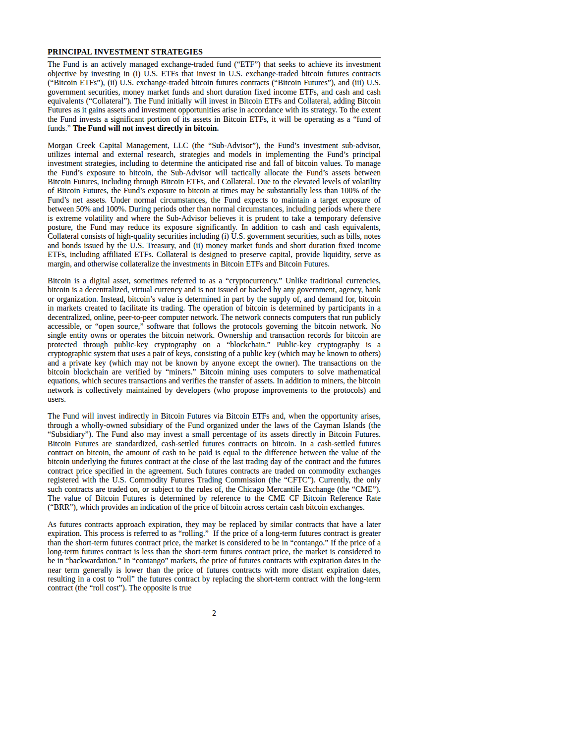PRINCIPAL INVESTMENT STRATEGIES
The Fund is an actively managed exchange-traded fund (“ETF”) that seeks to achieve its investment objective by investing in (i) U.S. ETFs that invest in U.S. exchange-traded bitcoin futures contracts (“Bitcoin ETFs”), (ii) U.S. exchange-traded bitcoin futures contracts (“Bitcoin Futures”), and (iii) U.S. government securities, money market funds and short duration fixed income ETFs, and cash and cash equivalents (“Collateral”). The Fund initially will invest in Bitcoin ETFs and Collateral, adding Bitcoin Futures as it gains assets and investment opportunities arise in accordance with its strategy. To the extent the Fund invests a significant portion of its assets in Bitcoin ETFs, it will be operating as a “fund of funds.” The Fund will not invest directly in bitcoin.
Morgan Creek Capital Management, LLC (the “Sub-Advisor”), the Fund’s investment sub-advisor, utilizes internal and external research, strategies and models in implementing the Fund’s principal investment strategies, including to determine the anticipated rise and fall of bitcoin values. To manage the Fund’s exposure to bitcoin, the Sub-Advisor will tactically allocate the Fund’s assets between Bitcoin Futures, including through Bitcoin ETFs, and Collateral. Due to the elevated levels of volatility of Bitcoin Futures, the Fund’s exposure to bitcoin at times may be substantially less than 100% of the Fund’s net assets. Under normal circumstances, the Fund expects to maintain a target exposure of between 50% and 100%. During periods other than normal circumstances, including periods where there is extreme volatility and where the Sub-Advisor believes it is prudent to take a temporary defensive posture, the Fund may reduce its exposure significantly. In addition to cash and cash equivalents, Collateral consists of high-quality securities including (i) U.S. government securities, such as bills, notes and bonds issued by the U.S. Treasury, and (ii) money market funds and short duration fixed income ETFs, including affiliated ETFs. Collateral is designed to preserve capital, provide liquidity, serve as margin, and otherwise collateralize the investments in Bitcoin ETFs and Bitcoin Futures.
Bitcoin is a digital asset, sometimes referred to as a “cryptocurrency.” Unlike traditional currencies, bitcoin is a decentralized, virtual currency and is not issued or backed by any government, agency, bank or organization. Instead, bitcoin’s value is determined in part by the supply of, and demand for, bitcoin in markets created to facilitate its trading. The operation of bitcoin is determined by participants in a decentralized, online, peer-to-peer computer network. The network connects computers that run publicly accessible, or “open source,” software that follows the protocols governing the bitcoin network. No single entity owns or operates the bitcoin network. Ownership and transaction records for bitcoin are protected through public-key cryptography on a “blockchain.” Public-key cryptography is a cryptographic system that uses a pair of keys, consisting of a public key (which may be known to others) and a private key (which may not be known by anyone except the owner). The transactions on the bitcoin blockchain are verified by “miners.” Bitcoin mining uses computers to solve mathematical equations, which secures transactions and verifies the transfer of assets. In addition to miners, the bitcoin network is collectively maintained by developers (who propose improvements to the protocols) and users.
The Fund will invest indirectly in Bitcoin Futures via Bitcoin ETFs and, when the opportunity arises, through a wholly-owned subsidiary of the Fund organized under the laws of the Cayman Islands (the “Subsidiary”). The Fund also may invest a small percentage of its assets directly in Bitcoin Futures. Bitcoin Futures are standardized, cash-settled futures contracts on bitcoin. In a cash-settled futures contract on bitcoin, the amount of cash to be paid is equal to the difference between the value of the bitcoin underlying the futures contract at the close of the last trading day of the contract and the futures contract price specified in the agreement. Such futures contracts are traded on commodity exchanges registered with the U.S. Commodity Futures Trading Commission (the “CFTC”). Currently, the only such contracts are traded on, or subject to the rules of, the Chicago Mercantile Exchange (the “CME”). The value of Bitcoin Futures is determined by reference to the CME CF Bitcoin Reference Rate (“BRR”), which provides an indication of the price of bitcoin across certain cash bitcoin exchanges.
As futures contracts approach expiration, they may be replaced by similar contracts that have a later expiration. This process is referred to as “rolling.” If the price of a long-term futures contract is greater than the short-term futures contract price, the market is considered to be in “contango.” If the price of a long-term futures contract is less than the short-term futures contract price, the market is considered to be in “backwardation.” In “contango” markets, the price of futures contracts with expiration dates in the near term generally is lower than the price of futures contracts with more distant expiration dates, resulting in a cost to “roll” the futures contract by replacing the short-term contract with the long-term contract (the “roll cost”). The opposite is true
2